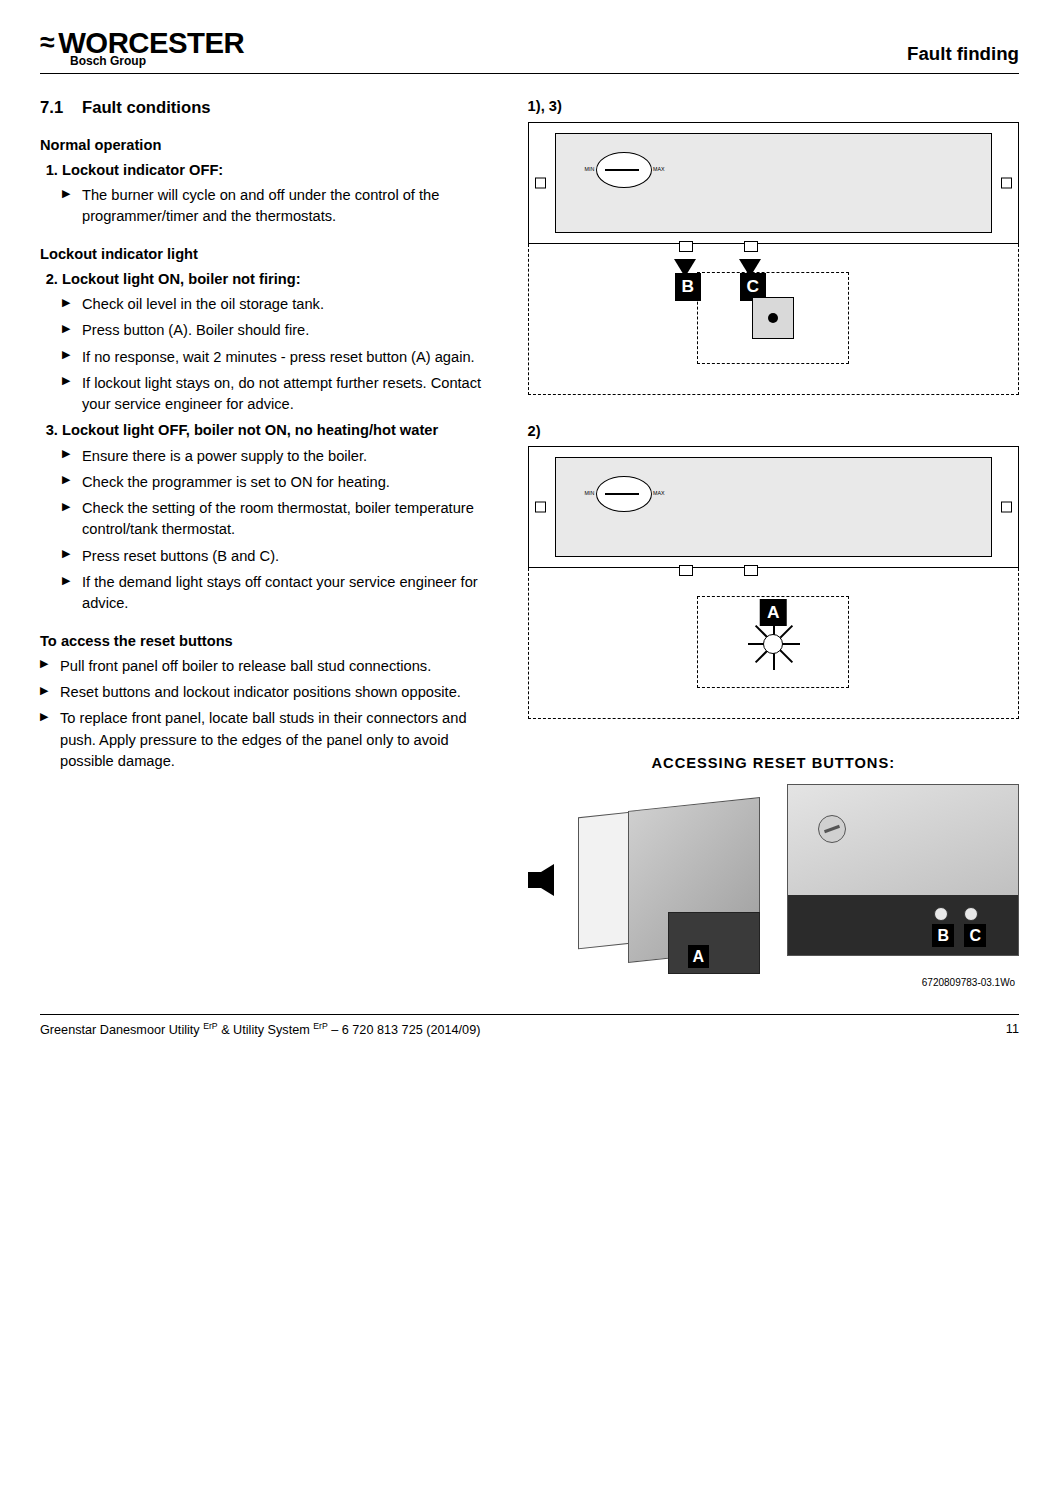WORCESTER Bosch Group
Fault finding
7.1 Fault conditions
Normal operation
Lockout indicator OFF:
The burner will cycle on and off under the control of the programmer/timer and the thermostats.
Lockout indicator light
Lockout light ON, boiler not firing:
Check oil level in the oil storage tank.
Press button (A). Boiler should fire.
If no response, wait 2 minutes - press reset button (A) again.
If lockout light stays on, do not attempt further resets. Contact your service engineer for advice.
Lockout light OFF, boiler not ON, no heating/hot water
Ensure there is a power supply to the boiler.
Check the programmer is set to ON for heating.
Check the setting of the room thermostat, boiler temperature control/tank thermostat.
Press reset buttons (B and C).
If the demand light stays off contact your service engineer for advice.
To access the reset buttons
Pull front panel off boiler to release ball stud connections.
Reset buttons and lockout indicator positions shown opposite.
To replace front panel, locate ball studs in their connectors and push. Apply pressure to the edges of the panel only to avoid possible damage.
1), 3)
MIN MAX
B C
2)
MIN MAX
A
ACCESSING RESET BUTTONS:
A
B C
6720809783-03.1Wo
Greenstar Danesmoor Utility ErP & Utility System ErP – 6 720 813 725 (2014/09)
11